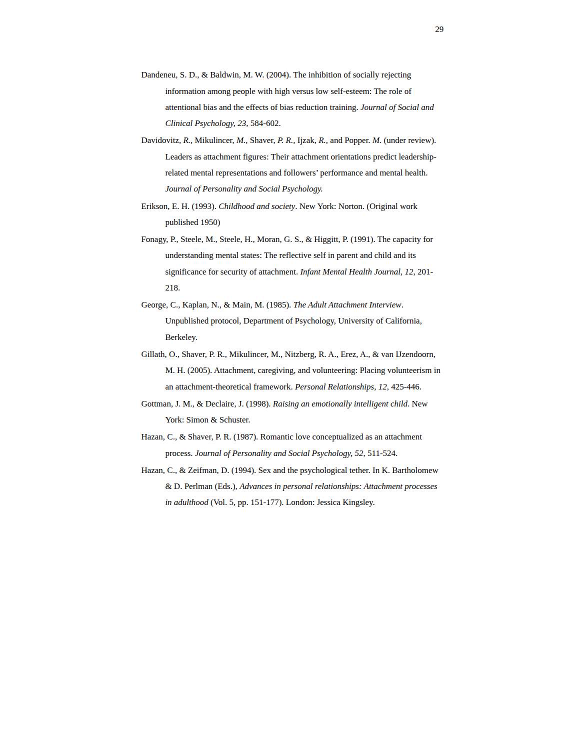29
Dandeneu, S. D., & Baldwin, M. W. (2004). The inhibition of socially rejecting information among people with high versus low self-esteem: The role of attentional bias and the effects of bias reduction training. Journal of Social and Clinical Psychology, 23, 584-602.
Davidovitz, R., Mikulincer, M., Shaver, P. R., Ijzak, R., and Popper. M. (under review). Leaders as attachment figures: Their attachment orientations predict leadership-related mental representations and followers’ performance and mental health. Journal of Personality and Social Psychology.
Erikson, E. H. (1993). Childhood and society. New York: Norton. (Original work published 1950)
Fonagy, P., Steele, M., Steele, H., Moran, G. S., & Higgitt, P. (1991). The capacity for understanding mental states: The reflective self in parent and child and its significance for security of attachment. Infant Mental Health Journal, 12, 201-218.
George, C., Kaplan, N., & Main, M. (1985). The Adult Attachment Interview. Unpublished protocol, Department of Psychology, University of California, Berkeley.
Gillath, O., Shaver, P. R., Mikulincer, M., Nitzberg, R. A., Erez, A., & van IJzendoorn, M. H. (2005). Attachment, caregiving, and volunteering: Placing volunteerism in an attachment-theoretical framework. Personal Relationships, 12, 425-446.
Gottman, J. M., & Declaire, J. (1998). Raising an emotionally intelligent child. New York: Simon & Schuster.
Hazan, C., & Shaver, P. R. (1987). Romantic love conceptualized as an attachment process. Journal of Personality and Social Psychology, 52, 511-524.
Hazan, C., & Zeifman, D. (1994). Sex and the psychological tether. In K. Bartholomew & D. Perlman (Eds.), Advances in personal relationships: Attachment processes in adulthood (Vol. 5, pp. 151-177). London: Jessica Kingsley.